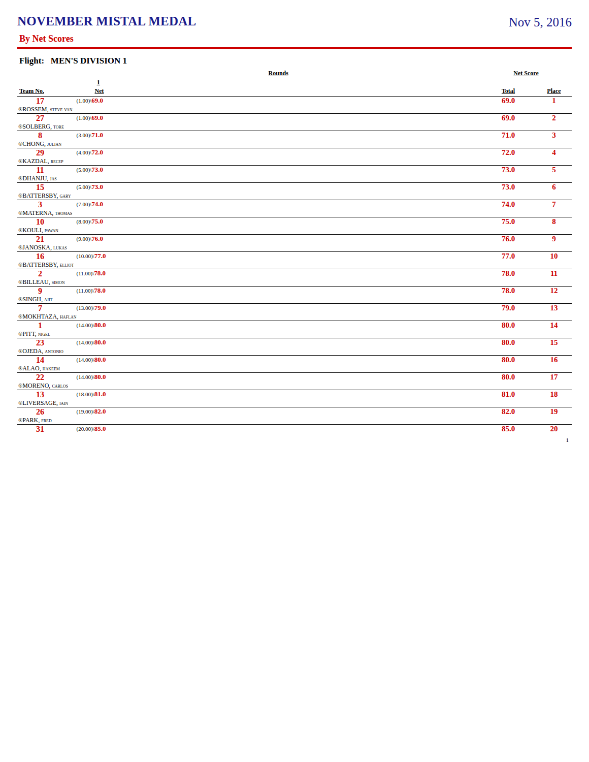NOVEMBER MISTAL MEDAL
Nov 5, 2016
By Net Scores
Flight: MEN'S DIVISION 1
| | Rounds | Net Score |
| --- | --- | --- |
| | 1 | | | |
| Team No. | Net | | Total | Place |
| 17 ® ROSSEM, Steve Van | (1.00)\ 69.0 | | 69.0 | 1 |
| 27 ® SOLBERG, Tore | (1.00)\ 69.0 | | 69.0 | 2 |
| 8 ® CHONG, Julian | (3.00)\ 71.0 | | 71.0 | 3 |
| 29 ® KAZDAL, Recep | (4.00)\ 72.0 | | 72.0 | 4 |
| 11 ® DHANJU, Jas | (5.00)\ 73.0 | | 73.0 | 5 |
| 15 ® BATTERSBY, Gary | (5.00)\ 73.0 | | 73.0 | 6 |
| 3 ® MATERNA, Thomas | (7.00)\ 74.0 | | 74.0 | 7 |
| 10 ® KOULI, Pawan | (8.00)\ 75.0 | | 75.0 | 8 |
| 21 ® JANOSKA, Lukas | (9.00)\ 76.0 | | 76.0 | 9 |
| 16 ® BATTERSBY, Elliot | (10.00)\ 77.0 | | 77.0 | 10 |
| 2 ® BILLEAU, Simon | (11.00)\ 78.0 | | 78.0 | 11 |
| 9 ® SINGH, Ajit | (11.00)\ 78.0 | | 78.0 | 12 |
| 7 ® MOKHTAZA, Haflan | (13.00)\ 79.0 | | 79.0 | 13 |
| 1 ® PITT, Nigel | (14.00)\ 80.0 | | 80.0 | 14 |
| 23 ® OJEDA, Antonio | (14.00)\ 80.0 | | 80.0 | 15 |
| 14 ® ALAO, Hakeem | (14.00)\ 80.0 | | 80.0 | 16 |
| 22 ® MORENO, Carlos | (14.00)\ 80.0 | | 80.0 | 17 |
| 13 ® LIVERSAGE, Iain | (18.00)\ 81.0 | | 81.0 | 18 |
| 26 ® PARK, Fred | (19.00)\ 82.0 | | 82.0 | 19 |
| 31 | (20.00)\ 85.0 | | 85.0 | 20 |
1